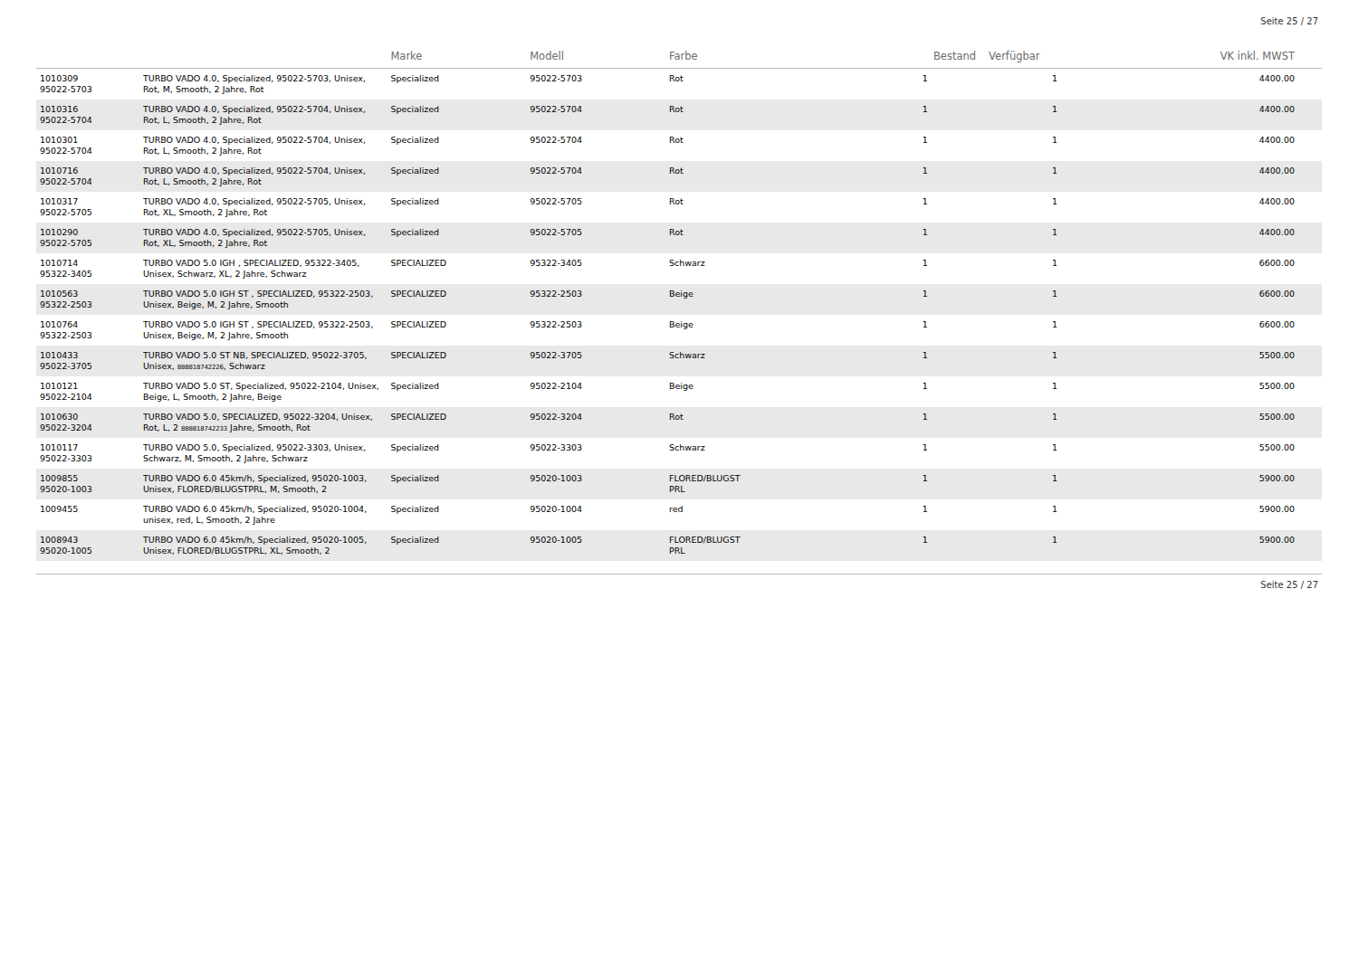Seite 25 / 27
| | | Marke | Modell | Farbe | Bestand | Verfügbar | VK inkl. MWST |
| --- | --- | --- | --- | --- | --- | --- | --- |
| 1010309 95022-5703 | TURBO VADO 4.0, Specialized, 95022-5703, Unisex, Rot, M, Smooth, 2 Jahre, Rot | Specialized | 95022-5703 | Rot | 1 | 1 | 4400.00 |
| 1010316 95022-5704 | TURBO VADO 4.0, Specialized, 95022-5704, Unisex, Rot, L, Smooth, 2 Jahre, Rot | Specialized | 95022-5704 | Rot | 1 | 1 | 4400.00 |
| 1010301 95022-5704 | TURBO VADO 4.0, Specialized, 95022-5704, Unisex, Rot, L, Smooth, 2 Jahre, Rot | Specialized | 95022-5704 | Rot | 1 | 1 | 4400.00 |
| 1010716 95022-5704 | TURBO VADO 4.0, Specialized, 95022-5704, Unisex, Rot, L, Smooth, 2 Jahre, Rot | Specialized | 95022-5704 | Rot | 1 | 1 | 4400.00 |
| 1010317 95022-5705 | TURBO VADO 4.0, Specialized, 95022-5705, Unisex, Rot, XL, Smooth, 2 Jahre, Rot | Specialized | 95022-5705 | Rot | 1 | 1 | 4400.00 |
| 1010290 95022-5705 | TURBO VADO 4.0, Specialized, 95022-5705, Unisex, Rot, XL, Smooth, 2 Jahre, Rot | Specialized | 95022-5705 | Rot | 1 | 1 | 4400.00 |
| 1010714 95322-3405 | TURBO VADO 5.0 IGH , SPECIALIZED, 95322-3405, Unisex, Schwarz, XL, 2 Jahre, Schwarz | SPECIALIZED | 95322-3405 | Schwarz | 1 | 1 | 6600.00 |
| 1010563 95322-2503 | TURBO VADO 5.0 IGH ST , SPECIALIZED, 95322-2503, Unisex, Beige, M, 2 Jahre, Smooth | SPECIALIZED | 95322-2503 | Beige | 1 | 1 | 6600.00 |
| 1010764 95322-2503 | TURBO VADO 5.0 IGH ST , SPECIALIZED, 95322-2503, Unisex, Beige, M, 2 Jahre, Smooth | SPECIALIZED | 95322-2503 | Beige | 1 | 1 | 6600.00 |
| 1010433 95022-3705 | TURBO VADO 5.0 ST NB, SPECIALIZED, 95022-3705, Unisex, 888818742226 , Schwarz | SPECIALIZED | 95022-3705 | Schwarz | 1 | 1 | 5500.00 |
| 1010121 95022-2104 | TURBO VADO 5.0 ST, Specialized, 95022-2104, Unisex, Beige, L, Smooth, 2 Jahre, Beige | Specialized | 95022-2104 | Beige | 1 | 1 | 5500.00 |
| 1010630 95022-3204 | TURBO VADO 5.0, SPECIALIZED, 95022-3204, Unisex, Rot, L, 2 888818742233 Jahre, Smooth, Rot | SPECIALIZED | 95022-3204 | Rot | 1 | 1 | 5500.00 |
| 1010117 95022-3303 | TURBO VADO 5.0, Specialized, 95022-3303, Unisex, Schwarz, M, Smooth, 2 Jahre, Schwarz | Specialized | 95022-3303 | Schwarz | 1 | 1 | 5500.00 |
| 1009855 95020-1003 | TURBO VADO 6.0 45km/h, Specialized, 95020-1003, Unisex, FLORED/BLUGSTPRL, M, Smooth, 2 | Specialized | 95020-1003 | FLORED/BLUGST PRL | 1 | 1 | 5900.00 |
| 1009455 | TURBO VADO 6.0 45km/h, Specialized, 95020-1004, unisex, red, L, Smooth, 2 Jahre | Specialized | 95020-1004 | red | 1 | 1 | 5900.00 |
| 1008943 95020-1005 | TURBO VADO 6.0 45km/h, Specialized, 95020-1005, Unisex, FLORED/BLUGSTPRL, XL, Smooth, 2 | Specialized | 95020-1005 | FLORED/BLUGST PRL | 1 | 1 | 5900.00 |
Seite 25 / 27